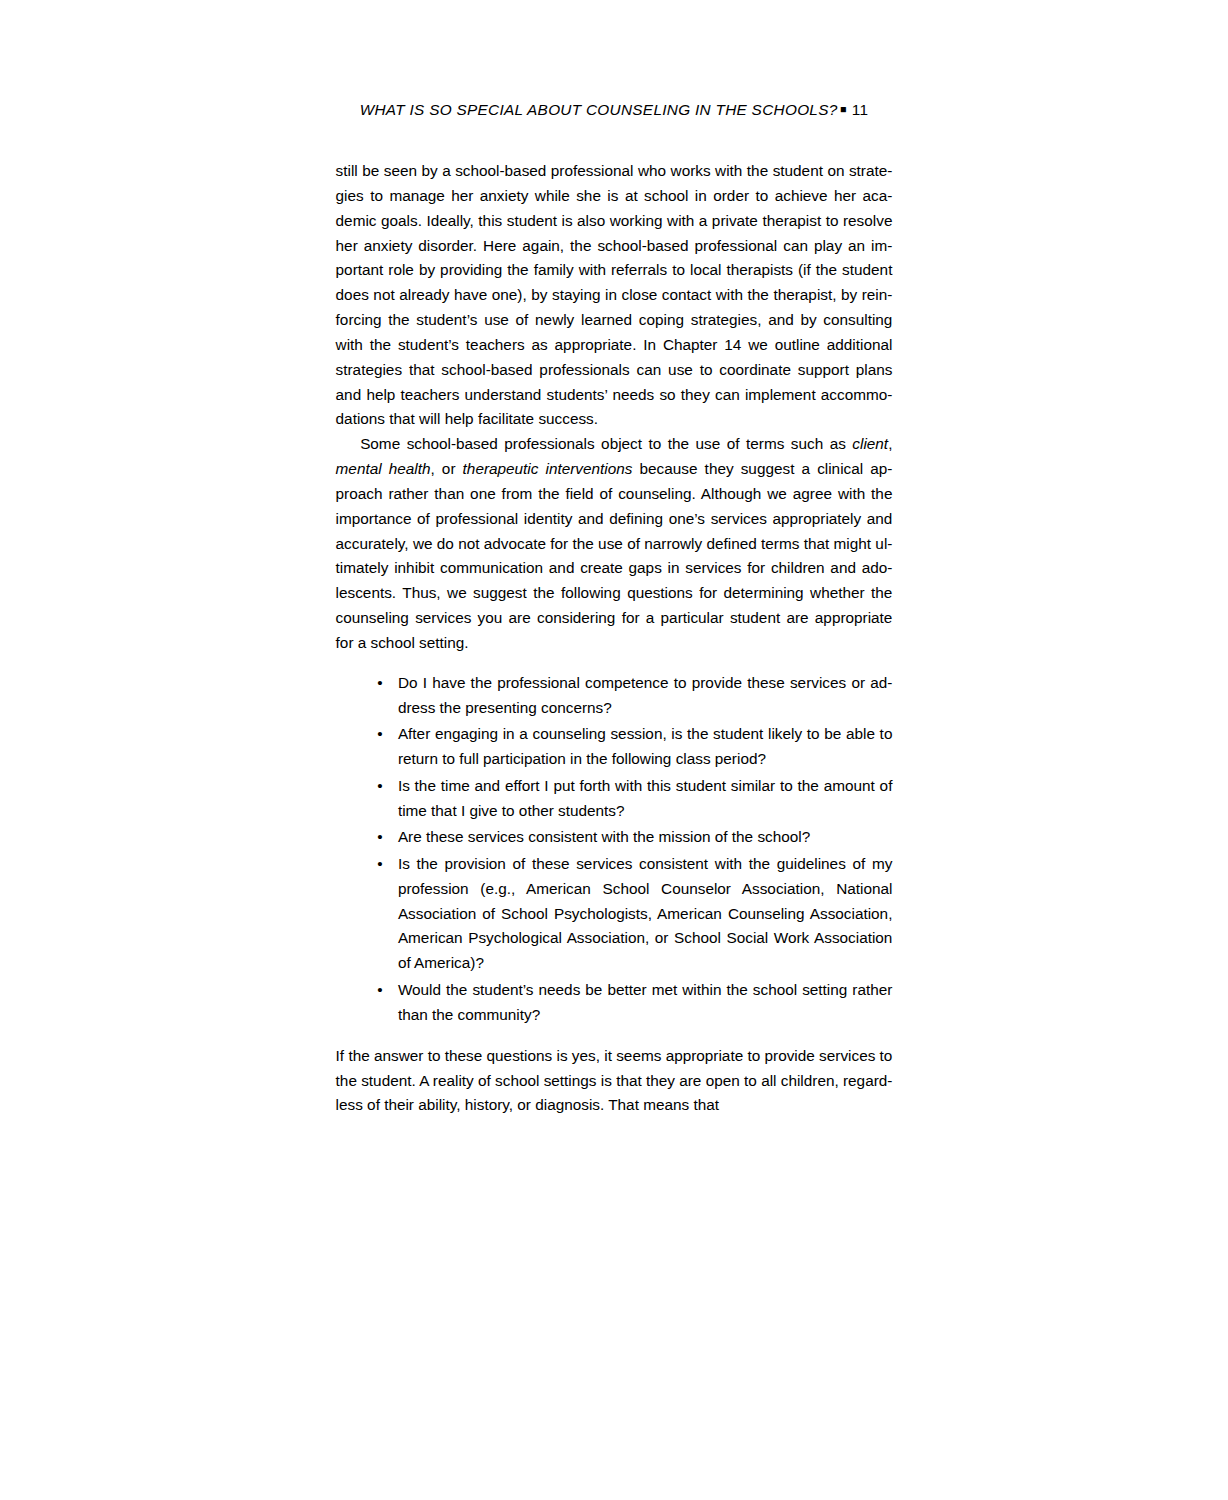WHAT IS SO SPECIAL ABOUT COUNSELING IN THE SCHOOLS?■11
still be seen by a school-based professional who works with the student on strategies to manage her anxiety while she is at school in order to achieve her academic goals. Ideally, this student is also working with a private therapist to resolve her anxiety disorder. Here again, the school-based professional can play an important role by providing the family with referrals to local therapists (if the student does not already have one), by staying in close contact with the therapist, by reinforcing the student’s use of newly learned coping strategies, and by consulting with the student’s teachers as appropriate. In Chapter 14 we outline additional strategies that school-based professionals can use to coordinate support plans and help teachers understand students’ needs so they can implement accommodations that will help facilitate success.
Some school-based professionals object to the use of terms such as client, mental health, or therapeutic interventions because they suggest a clinical approach rather than one from the field of counseling. Although we agree with the importance of professional identity and defining one’s services appropriately and accurately, we do not advocate for the use of narrowly defined terms that might ultimately inhibit communication and create gaps in services for children and adolescents. Thus, we suggest the following questions for determining whether the counseling services you are considering for a particular student are appropriate for a school setting.
Do I have the professional competence to provide these services or address the presenting concerns?
After engaging in a counseling session, is the student likely to be able to return to full participation in the following class period?
Is the time and effort I put forth with this student similar to the amount of time that I give to other students?
Are these services consistent with the mission of the school?
Is the provision of these services consistent with the guidelines of my profession (e.g., American School Counselor Association, National Association of School Psychologists, American Counseling Association, American Psychological Association, or School Social Work Association of America)?
Would the student’s needs be better met within the school setting rather than the community?
If the answer to these questions is yes, it seems appropriate to provide services to the student. A reality of school settings is that they are open to all children, regardless of their ability, history, or diagnosis. That means that